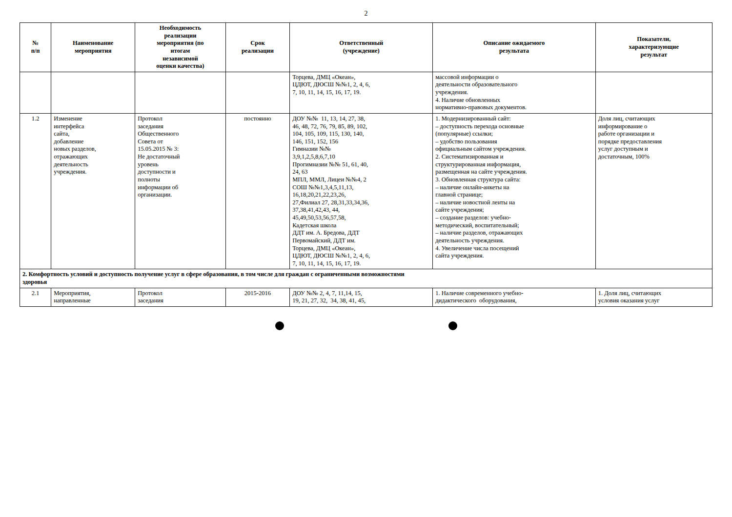2
| № п/п | Наименование мероприятия | Необходимость реализации мероприятия (по итогам независимой оценки качества) | Срок реализации | Ответственный (учреждение) | Описание ожидаемого результата | Показатели, характеризующие результат |
| --- | --- | --- | --- | --- | --- | --- |
| | | | | Торцева, ДМЦ «Океан», ЦДЮТ, ДЮСШ №№1, 2, 4, 6, 7, 10, 11, 14, 15, 16, 17, 19. | массовой информации о деятельности образовательного учреждения. 4. Наличие обновленных нормативно-правовых документов. | |
| 1.2 | Изменение интерфейса сайта, добавление новых разделов, отражающих деятельность учреждения. | Протокол заседания Общественного Совета от 15.05.2015 № 3: Не достаточный уровень доступности и полноты информации об организации. | постоянно | ДОУ №№ 11, 13, 14, 27, 38, 46, 48, 72, 76, 79, 85, 89, 102, 104, 105, 109, 115, 130, 140, 146, 151, 152, 156 Гимназии №№ 3,9,1,2,5,8,6,7,10 Прогимназии №№ 51, 61, 40, 24, 63 МПЛ, ММЛ, Лицеи №№4, 2 СОШ №№1,3,4,5,11,13, 16,18,20,21,22,23,26, 27,Филиал 27, 28,31,33,34,36, 37,38,41,42,43, 44, 45,49,50,53,56,57,58, Кадетская школа ДДТ им. А. Бредова, ДДТ Первомайский, ДДТ им. Торцева, ДМЦ «Океан», ЦДЮТ, ДЮСШ №№1, 2, 4, 6, 7, 10, 11, 14, 15, 16, 17, 19. | 1. Модернизированный сайт: – доступность перехода основные (популярные) ссылки; – удобство пользования официальным сайтом учреждения. 2. Систематизированная и структурированная информация, размещенная на сайте учреждения. 3. Обновленная структура сайта: – наличие онлайн-анкеты на главной странице; – наличие новостной ленты на сайте учреждения; – создание разделов: учебно- методический, воспитательный; – наличие разделов, отражающих деятельность учреждения. 4. Увеличение числа посещений сайта учреждения. | Доля лиц, считающих информирование о работе организации и порядке предоставления услуг доступным и достаточным, 100% |
| 2. Комфортность условий и доступность получение услуг в сфере образования, в том числе для граждан с ограниченными возможностями здоровья |
| 2.1 | Мероприятия, направленные | Протокол заседания | 2015-2016 | ДОУ №№ 2, 4, 7, 11,14, 15, 19, 21, 27, 32, 34, 38, 41, 45, | 1. Наличие современного учебно- дидактического оборудования, | 1. Доля лиц, считающих условия оказания услуг |